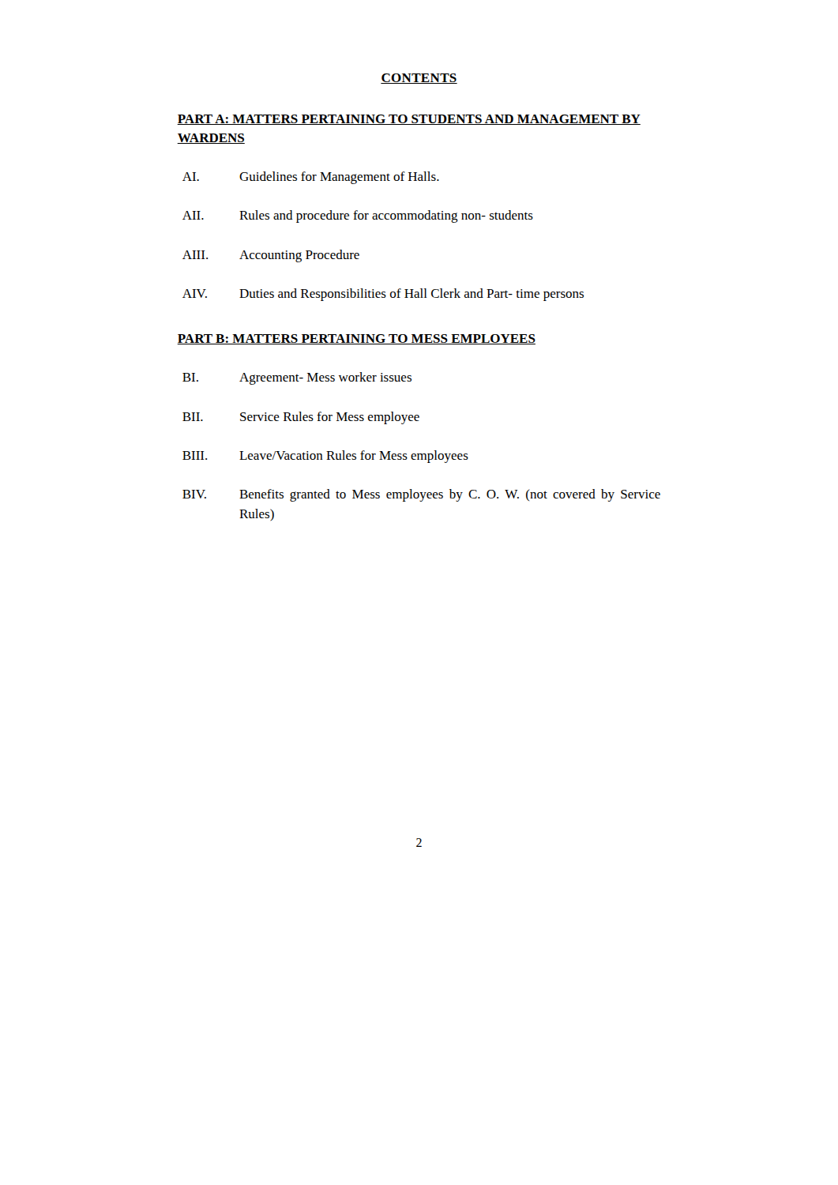CONTENTS
PART A: MATTERS PERTAINING TO STUDENTS AND MANAGEMENT BY WARDENS
AI. Guidelines for Management of Halls.
AII. Rules and procedure for accommodating non- students
AIII. Accounting Procedure
AIV. Duties and Responsibilities of Hall Clerk and Part- time persons
PART B: MATTERS PERTAINING TO MESS EMPLOYEES
BI. Agreement- Mess worker issues
BII. Service Rules for Mess employee
BIII. Leave/Vacation Rules for Mess employees
BIV. Benefits granted to Mess employees by C. O. W. (not covered by Service Rules)
2